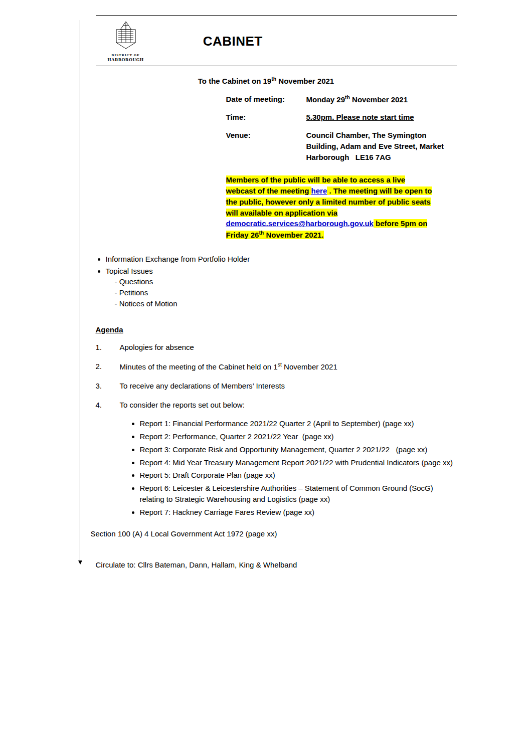DISTRICT OF
HARBOROUGH
CABINET
To the Cabinet on 19th November 2021
| Date of meeting: | Monday 29 th November 2021 |
| Time: | 5.30pm. Please note start time |
| Venue: | Council Chamber, The Symington Building, Adam and Eve Street, Market Harborough LE16 7AG |
Members of the public will be able to access a live webcast of the meeting here . The meeting will be open to the public, however only a limited number of public seats will available on application via democratic.services@harborough.gov.uk before 5pm on Friday 26th November 2021.
Information Exchange from Portfolio Holder
Topical Issues
Questions
Petitions
Notices of Motion
Agenda
Apologies for absence
Minutes of the meeting of the Cabinet held on 1st November 2021
To receive any declarations of Members’ Interests
To consider the reports set out below:
Report 1: Financial Performance 2021/22 Quarter 2 (April to September) (page xx)
Report 2: Performance, Quarter 2 2021/22 Year (page xx)
Report 3: Corporate Risk and Opportunity Management, Quarter 2 2021/22 (page xx)
Report 4: Mid Year Treasury Management Report 2021/22 with Prudential Indicators (page xx)
Report 5: Draft Corporate Plan (page xx)
Report 6: Leicester & Leicestershire Authorities – Statement of Common Ground (SocG) relating to Strategic Warehousing and Logistics (page xx)
Report 7: Hackney Carriage Fares Review (page xx)
Section 100 (A) 4 Local Government Act 1972 (page xx)
Circulate to: Cllrs Bateman, Dann, Hallam, King & Whelband